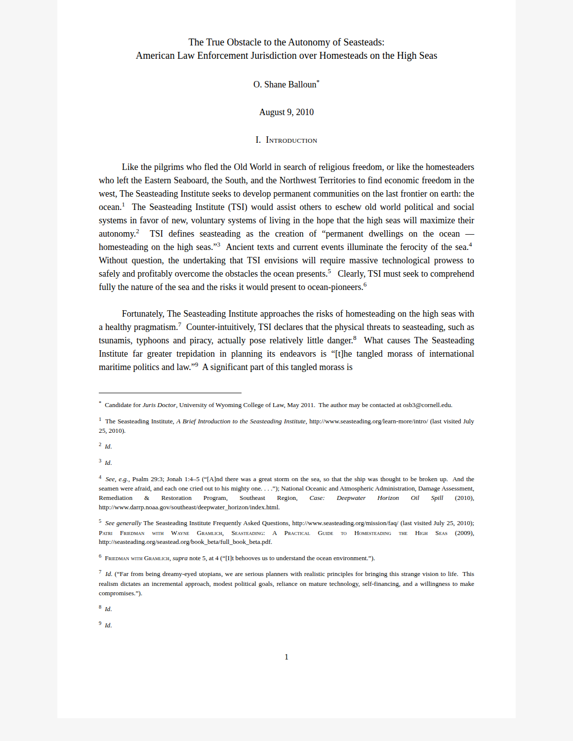The True Obstacle to the Autonomy of Seasteads:
American Law Enforcement Jurisdiction over Homesteads on the High Seas
O. Shane Balloun*
August 9, 2010
I. Introduction
Like the pilgrims who fled the Old World in search of religious freedom, or like the homesteaders who left the Eastern Seaboard, the South, and the Northwest Territories to find economic freedom in the west, The Seasteading Institute seeks to develop permanent communities on the last frontier on earth: the ocean.1 The Seasteading Institute (TSI) would assist others to eschew old world political and social systems in favor of new, voluntary systems of living in the hope that the high seas will maximize their autonomy.2 TSI defines seasteading as the creation of “permanent dwellings on the ocean — homesteading on the high seas.”3 Ancient texts and current events illuminate the ferocity of the sea.4 Without question, the undertaking that TSI envisions will require massive technological prowess to safely and profitably overcome the obstacles the ocean presents.5 Clearly, TSI must seek to comprehend fully the nature of the sea and the risks it would present to ocean-pioneers.6
Fortunately, The Seasteading Institute approaches the risks of homesteading on the high seas with a healthy pragmatism.7 Counter-intuitively, TSI declares that the physical threats to seasteading, such as tsunamis, typhoons and piracy, actually pose relatively little danger.8 What causes The Seasteading Institute far greater trepidation in planning its endeavors is “[t]he tangled morass of international maritime politics and law.”9 A significant part of this tangled morass is
* Candidate for Juris Doctor, University of Wyoming College of Law, May 2011. The author may be contacted at osb3@cornell.edu.
1 The Seasteading Institute, A Brief Introduction to the Seasteading Institute, http://www.seasteading.org/learn-more/intro/ (last visited July 25, 2010).
2 Id.
3 Id.
4 See, e.g., Psalm 29:3; Jonah 1:4–5 (“[A]nd there was a great storm on the sea, so that the ship was thought to be broken up. And the seamen were afraid, and each one cried out to his mighty one. . . .”); National Oceanic and Atmospheric Administration, Damage Assessment, Remediation & Restoration Program, Southeast Region, Case: Deepwater Horizon Oil Spill (2010), http://www.darrp.noaa.gov/southeast/deepwater_horizon/index.html.
5 See generally The Seasteading Institute Frequently Asked Questions, http://www.seasteading.org/mission/faq/ (last visited July 25, 2010); Patri Friedman with Wayne Gramlich, Seasteading: A Practical Guide to Homesteading the High Seas (2009), http://seasteading.org/seastead.org/book_beta/full_book_beta.pdf.
6 Friedman with Gramlich, supra note 5, at 4 (“[I]t behooves us to understand the ocean environment.”).
7 Id. (“Far from being dreamy-eyed utopians, we are serious planners with realistic principles for bringing this strange vision to life. This realism dictates an incremental approach, modest political goals, reliance on mature technology, self-financing, and a willingness to make compromises.”).
8 Id.
9 Id.
1